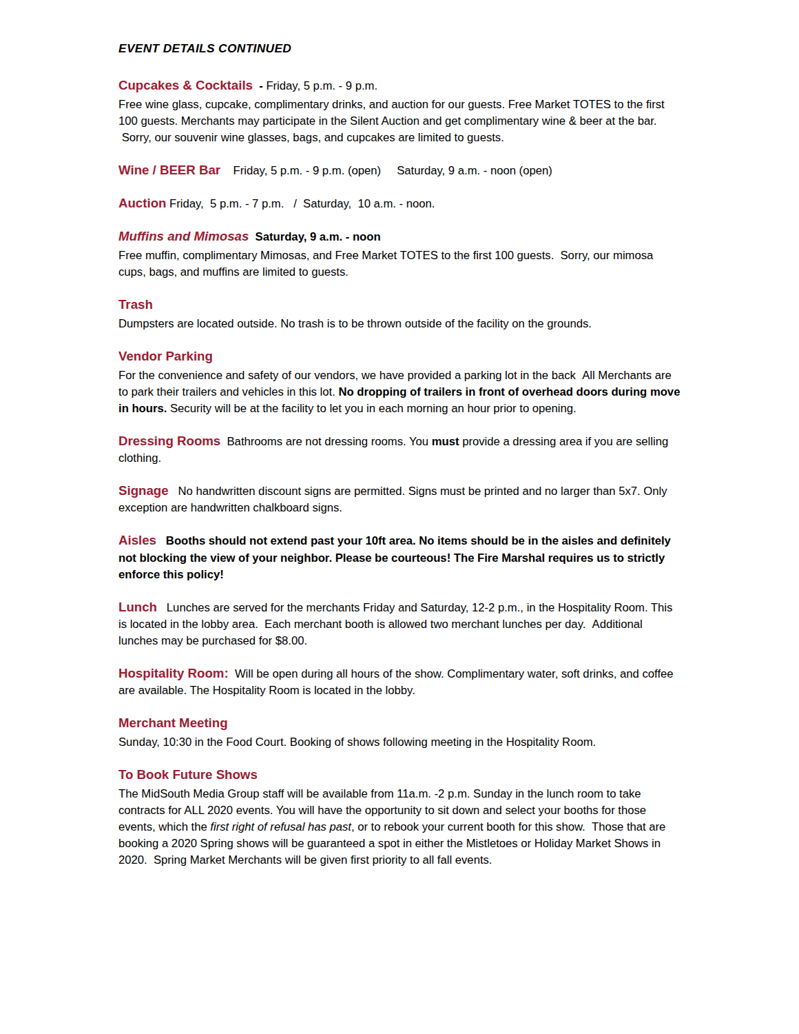EVENT DETAILS CONTINUED
Cupcakes & Cocktails
- Friday, 5 p.m. - 9 p.m.
Free wine glass, cupcake, complimentary drinks, and auction for our guests. Free Market TOTES to the first 100 guests. Merchants may participate in the Silent Auction and get complimentary wine & beer at the bar. Sorry, our souvenir wine glasses, bags, and cupcakes are limited to guests.
Wine / BEER Bar
Friday, 5 p.m. - 9 p.m. (open) Saturday, 9 a.m. - noon (open)
Auction
Friday, 5 p.m. - 7 p.m. / Saturday, 10 a.m. - noon.
Muffins and Mimosas
Saturday, 9 a.m. - noon
Free muffin, complimentary Mimosas, and Free Market TOTES to the first 100 guests. Sorry, our mimosa cups, bags, and muffins are limited to guests.
Trash
Dumpsters are located outside. No trash is to be thrown outside of the facility on the grounds.
Vendor Parking
For the convenience and safety of our vendors, we have provided a parking lot in the back All Merchants are to park their trailers and vehicles in this lot. No dropping of trailers in front of overhead doors during move in hours. Security will be at the facility to let you in each morning an hour prior to opening.
Dressing Rooms
Bathrooms are not dressing rooms. You must provide a dressing area if you are selling clothing.
Signage
No handwritten discount signs are permitted. Signs must be printed and no larger than 5x7. Only exception are handwritten chalkboard signs.
Aisles
Booths should not extend past your 10ft area. No items should be in the aisles and definitely not blocking the view of your neighbor. Please be courteous! The Fire Marshal requires us to strictly enforce this policy!
Lunch
Lunches are served for the merchants Friday and Saturday, 12-2 p.m., in the Hospitality Room. This is located in the lobby area. Each merchant booth is allowed two merchant lunches per day. Additional lunches may be purchased for $8.00.
Hospitality Room:
Will be open during all hours of the show. Complimentary water, soft drinks, and coffee are available. The Hospitality Room is located in the lobby.
Merchant Meeting
Sunday, 10:30 in the Food Court. Booking of shows following meeting in the Hospitality Room.
To Book Future Shows
The MidSouth Media Group staff will be available from 11a.m. -2 p.m. Sunday in the lunch room to take contracts for ALL 2020 events. You will have the opportunity to sit down and select your booths for those events, which the first right of refusal has past, or to rebook your current booth for this show. Those that are booking a 2020 Spring shows will be guaranteed a spot in either the Mistletoes or Holiday Market Shows in 2020. Spring Market Merchants will be given first priority to all fall events.